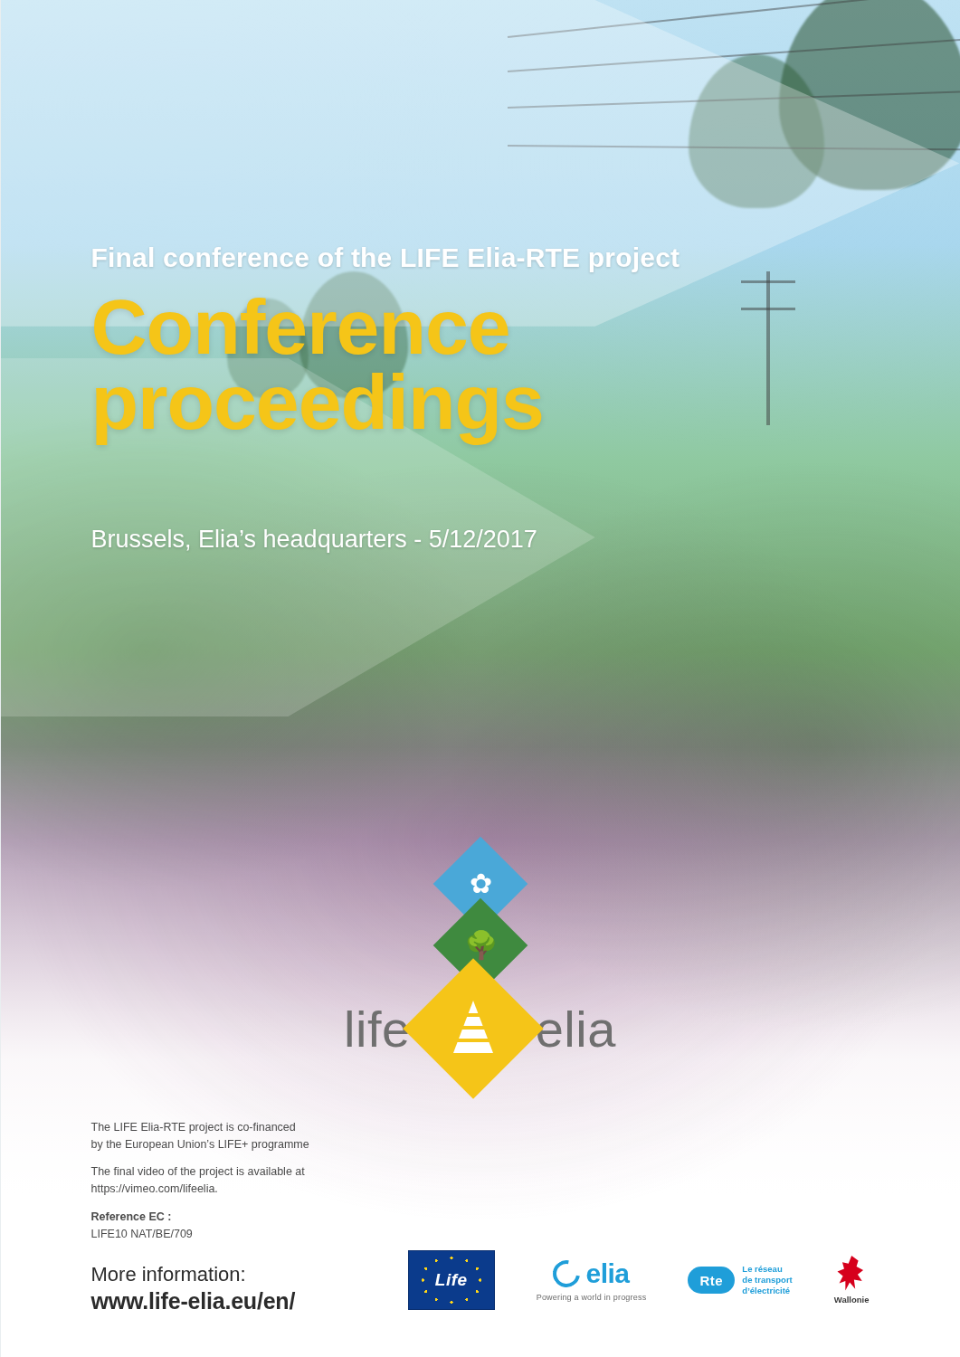Final conference of the LIFE Elia-RTE project
Conference proceedings
Brussels, Elia’s headquarters - 5/12/2017
✿
🌳
life
elia
LIFE Elia project logo
The LIFE Elia-RTE project is co-financed
by the European Union’s LIFE+ programme
The final video of the project is available at
https://vimeo.com/lifeelia.
Reference EC :
LIFE10 NAT/BE/709
More information: www.life-elia.eu/en/
Life
elia
Powering a world in progress
Rte Le réseau
de transport
d’électricité
Wallonie